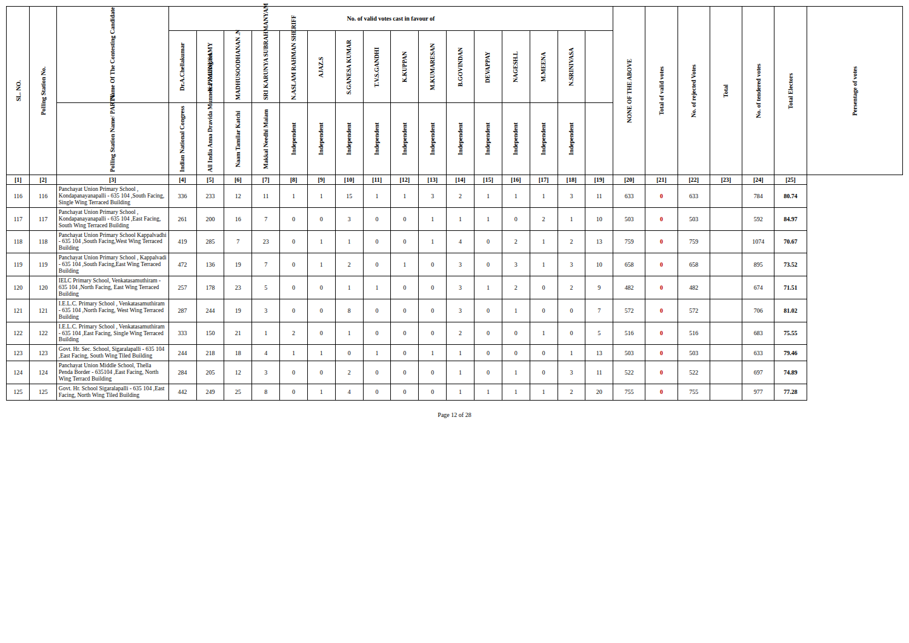| SL. NO. | Polling Station No. | Name Of The Contesting Candidate | No. of valid votes cast in favour of | NONE OF THE ABOVE | Total of valid votes | No. of rejected Votes | Total | No. of tendered votes | Total Electors | Persentage of votes |
| --- | --- | --- | --- | --- | --- | --- | --- | --- | --- | --- |
| Dr.A.Chellakumar | K.P. MUNUSAMY | MADHUSOODHANAN .N | SRI KARUNYA SUBRAHMANYAM | N.ASLAM RAHMAN SHERIFF | AJAZ.S | S.GANESA KUMAR | T.V.S.GANDHI | K.KUPPAN | M.KUMARESAN | B.GOVINDAN | DEVAPPAY | NAGESH.L | M.MEENA | N.SRINIVASA | |
| Polling Station Name/ PARTY | Indian National Congress | All India Anna Dravida Munnetra Kazhagam | Naam Tamilar Katchi | Makkal Needhi Maiam | Independent | Independent | Independent | Independent | Independent | Independent | Independent | Independent | Independent | Independent | Independent |
| [1] | [2] | [3] | [4] | [5] | [6] | [7] | [8] | [9] | [10] | [11] | [12] | [13] | [14] | [15] | [16] | [17] | [18] | [19] | [20] | [21] | [22] | [23] | [24] | [25] |
| 116 | 116 | Panchayat Union Primary School , Kondapanayanapalli - 635 104 ,South Facing, Single Wing Terraced Building | 336 | 233 | 12 | 11 | 1 | 1 | 15 | 1 | 1 | 3 | 2 | 1 | 1 | 1 | 3 | 11 | 633 | 0 | 633 | | 784 | 80.74 |
| 117 | 117 | Panchayat Union Primary School , Kondapanayanapalli - 635 104 ,East Facing, South Wing Terraced Building | 261 | 200 | 16 | 7 | 0 | 0 | 3 | 0 | 0 | 1 | 1 | 1 | 0 | 2 | 1 | 10 | 503 | 0 | 503 | | 592 | 84.97 |
| 118 | 118 | Panchayat Union Primary School Kappalvadhi - 635 104 ,South Facing,West Wing Terraced Building | 419 | 285 | 7 | 23 | 0 | 1 | 1 | 0 | 0 | 1 | 4 | 0 | 2 | 1 | 2 | 13 | 759 | 0 | 759 | | 1074 | 70.67 |
| 119 | 119 | Panchayat Union Primary School , Kappalvadi - 635 104 ,South Facing,East Wing Terraced Building | 472 | 136 | 19 | 7 | 0 | 1 | 2 | 0 | 1 | 0 | 3 | 0 | 3 | 1 | 3 | 10 | 658 | 0 | 658 | | 895 | 73.52 |
| 120 | 120 | IELC Primary School, Venkatasamuthiram - 635 104 ,North Facing, East Wing Terraced Building | 257 | 178 | 23 | 5 | 0 | 0 | 1 | 1 | 0 | 0 | 3 | 1 | 2 | 0 | 2 | 9 | 482 | 0 | 482 | | 674 | 71.51 |
| 121 | 121 | I.E.L.C. Primary School , Venkatasamuthiram - 635 104 ,North Facing, West Wing Terraced Building | 287 | 244 | 19 | 3 | 0 | 0 | 8 | 0 | 0 | 0 | 3 | 0 | 1 | 0 | 0 | 7 | 572 | 0 | 572 | | 706 | 81.02 |
| 122 | 122 | I.E.L.C. Primary School , Venkatasamuthiram - 635 104 ,East Facing, Single Wing Terraced Building | 333 | 150 | 21 | 1 | 2 | 0 | 1 | 0 | 0 | 0 | 2 | 0 | 0 | 1 | 0 | 5 | 516 | 0 | 516 | | 683 | 75.55 |
| 123 | 123 | Govt. Hr. Sec. School, Sigaralapalli - 635 104 ,East Facing, South Wing Tiled Building | 244 | 218 | 18 | 4 | 1 | 1 | 0 | 1 | 0 | 1 | 1 | 0 | 0 | 0 | 1 | 13 | 503 | 0 | 503 | | 633 | 79.46 |
| 124 | 124 | Panchayat Union Middle School, Thella Penda Border - 635104 ,East Facing, North Wing Terracd Building | 284 | 205 | 12 | 3 | 0 | 0 | 2 | 0 | 0 | 0 | 1 | 0 | 1 | 0 | 3 | 11 | 522 | 0 | 522 | | 697 | 74.89 |
| 125 | 125 | Govt. Hr. School Sigaralapalli - 635 104 ,East Facing, North Wing Tiled Building | 442 | 249 | 25 | 8 | 0 | 1 | 4 | 0 | 0 | 0 | 1 | 1 | 1 | 1 | 2 | 20 | 755 | 0 | 755 | | 977 | 77.28 |
Page 12 of 28